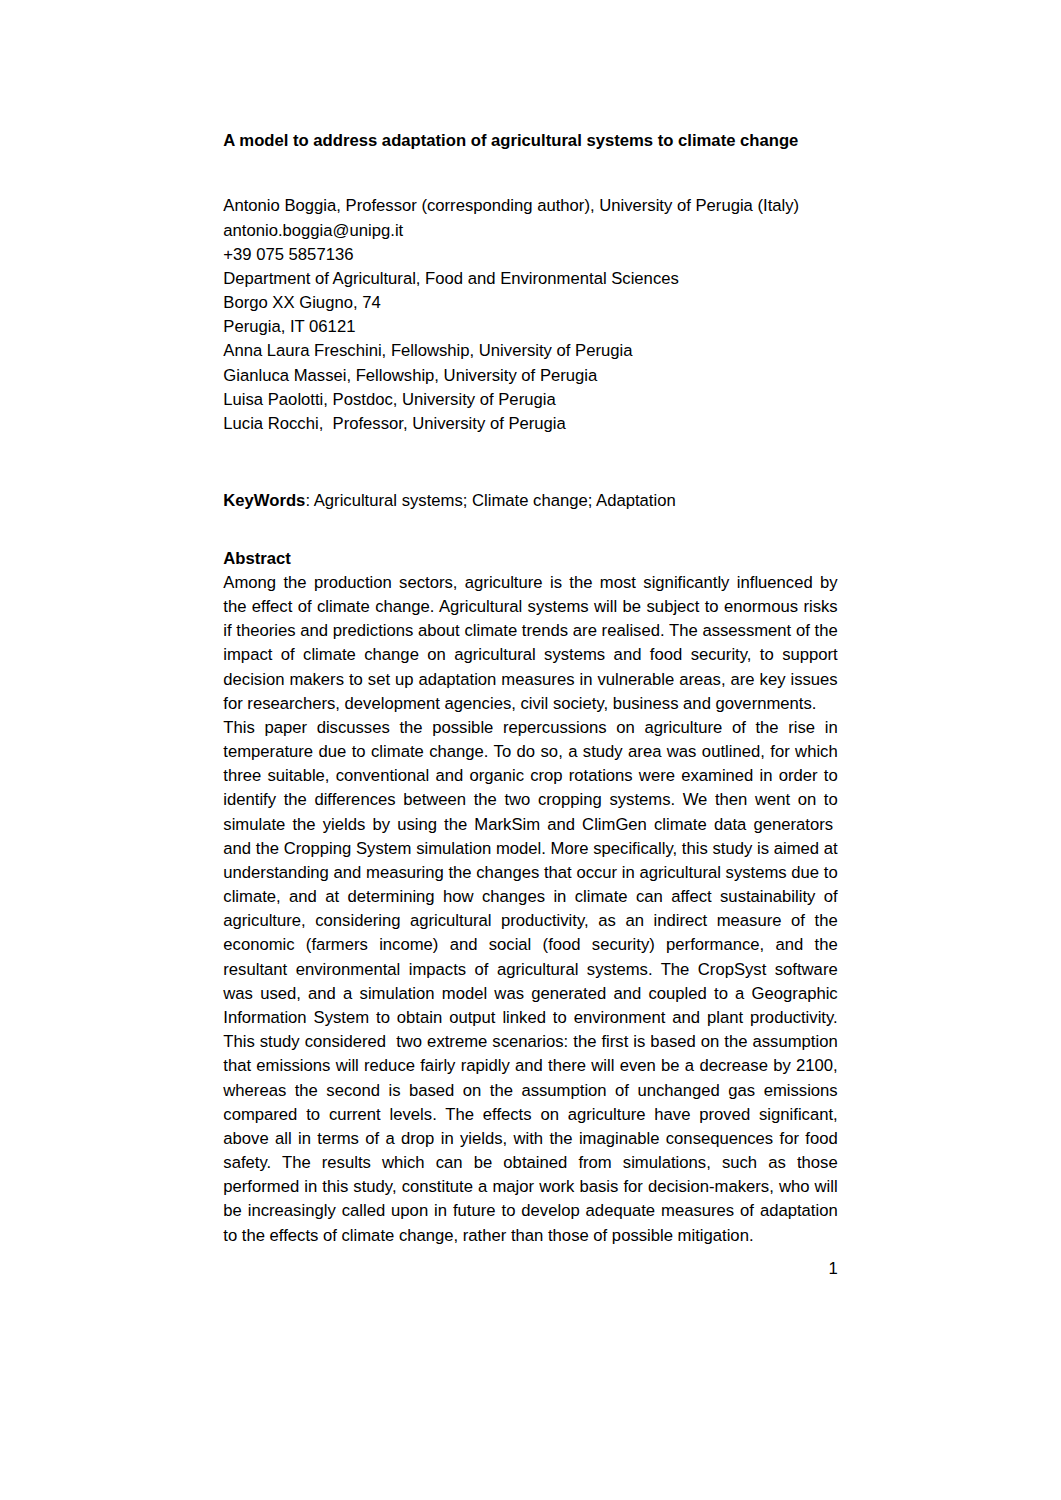A model to address adaptation of agricultural systems to climate change
Antonio Boggia, Professor (corresponding author), University of Perugia (Italy)
antonio.boggia@unipg.it
+39 075 5857136
Department of Agricultural, Food and Environmental Sciences
Borgo XX Giugno, 74
Perugia, IT 06121
Anna Laura Freschini, Fellowship, University of Perugia
Gianluca Massei, Fellowship, University of Perugia
Luisa Paolotti, Postdoc, University of Perugia
Lucia Rocchi, Professor, University of Perugia
KeyWords: Agricultural systems; Climate change; Adaptation
Abstract
Among the production sectors, agriculture is the most significantly influenced by the effect of climate change. Agricultural systems will be subject to enormous risks if theories and predictions about climate trends are realised. The assessment of the impact of climate change on agricultural systems and food security, to support decision makers to set up adaptation measures in vulnerable areas, are key issues for researchers, development agencies, civil society, business and governments.
This paper discusses the possible repercussions on agriculture of the rise in temperature due to climate change. To do so, a study area was outlined, for which three suitable, conventional and organic crop rotations were examined in order to identify the differences between the two cropping systems. We then went on to simulate the yields by using the MarkSim and ClimGen climate data generators and the Cropping System simulation model. More specifically, this study is aimed at understanding and measuring the changes that occur in agricultural systems due to climate, and at determining how changes in climate can affect sustainability of agriculture, considering agricultural productivity, as an indirect measure of the economic (farmers income) and social (food security) performance, and the resultant environmental impacts of agricultural systems. The CropSyst software was used, and a simulation model was generated and coupled to a Geographic Information System to obtain output linked to environment and plant productivity. This study considered two extreme scenarios: the first is based on the assumption that emissions will reduce fairly rapidly and there will even be a decrease by 2100, whereas the second is based on the assumption of unchanged gas emissions compared to current levels. The effects on agriculture have proved significant, above all in terms of a drop in yields, with the imaginable consequences for food safety. The results which can be obtained from simulations, such as those performed in this study, constitute a major work basis for decision-makers, who will be increasingly called upon in future to develop adequate measures of adaptation to the effects of climate change, rather than those of possible mitigation.
1